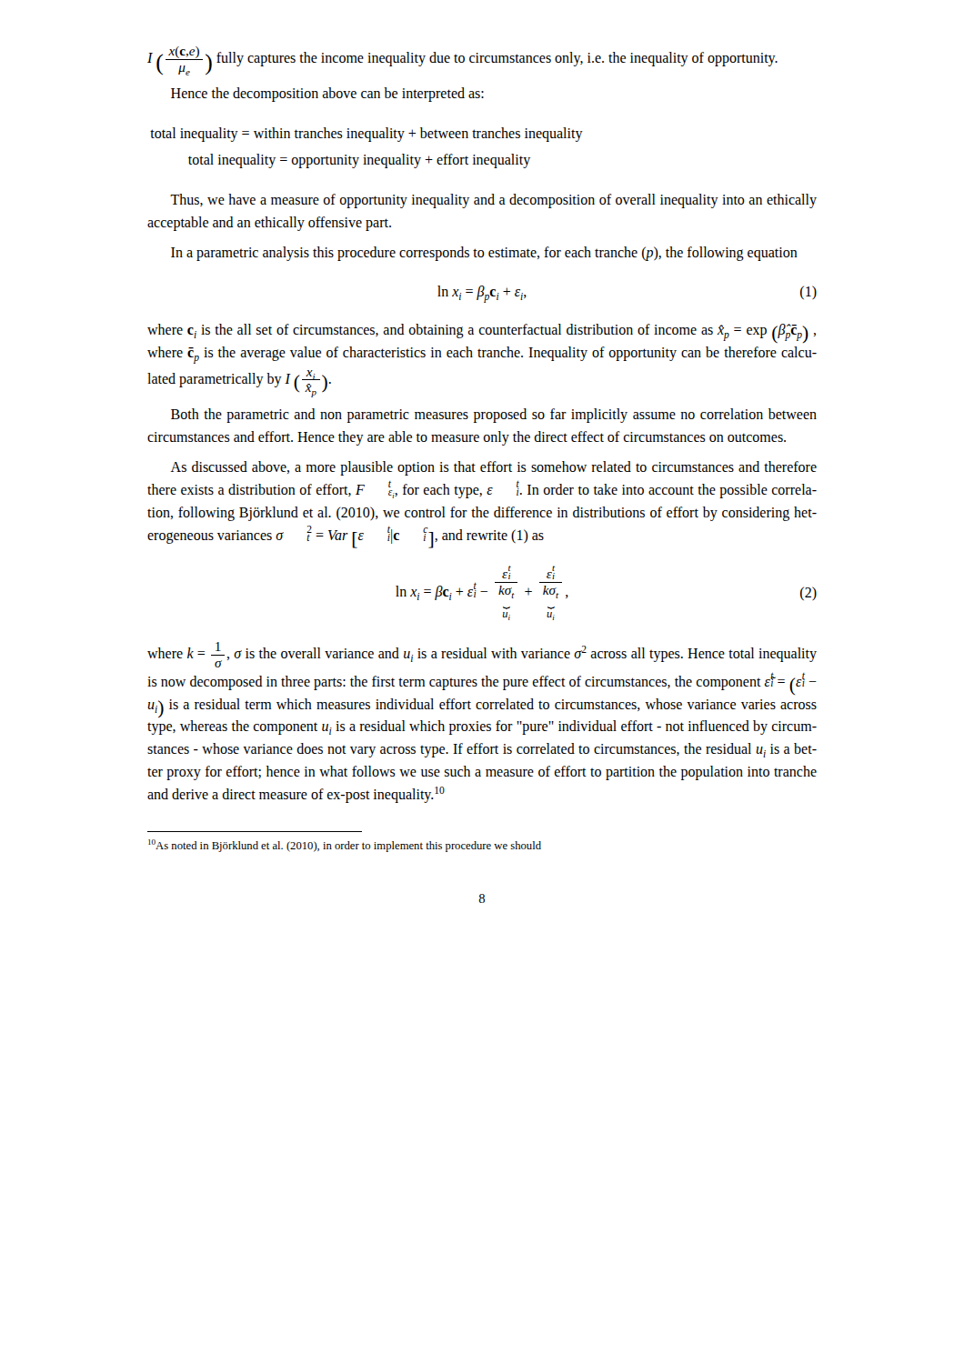I (x(c,e) μe) fully captures the income inequality due to circumstances only, i.e. the inequality of opportunity.
Hence the decomposition above can be interpreted as:
total inequality = within tranches inequality + between tranches inequality
total inequality = opportunity inequality + effort inequality
Thus, we have a measure of opportunity inequality and a decomposition of overall inequality into an ethically acceptable and an ethically offensive part.
In a parametric analysis this procedure corresponds to estimate, for each tranche (p), the following equation
ln xi = βp ci + εi, (1)
where ci is the all set of circumstances, and obtaining a counterfactual distribution of income as x̂p = exp (β̂p c̄p) , where c̄p is the average value of characteristics in each tranche. Inequality of opportunity can be therefore calculated parametrically by I (xi x̂p).
Both the parametric and non parametric measures proposed so far implicitly assume no correlation between circumstances and effort. Hence they are able to measure only the direct effect of circumstances on outcomes.
As discussed above, a more plausible option is that effort is somehow related to circumstances and therefore there exists a distribution of effort, Ftεi, for each type, εti. In order to take into account the possible correlation, following Björklund et al. (2010), we control for the difference in distributions of effort by considering heterogeneous variances σ 2 t = Var [εti|cci], and rewrite (1) as
ln xi = βci + εti − εti kσt⏟ui + εti kσt⏟ui, (2)
where k = 1 σ, σ is the overall variance and ui is a residual with variance σ2 across all types. Hence total inequality is now decomposed in three parts: the first term captures the pure effect of circumstances, the component ε̃ti = (εti − ui) is a residual term which measures individual effort correlated to circumstances, whose variance varies across type, whereas the component ui is a residual which proxies for "pure" individual effort - not influenced by circumstances - whose variance does not vary across type. If effort is correlated to circumstances, the residual ui is a better proxy for effort; hence in what follows we use such a measure of effort to partition the population into tranche and derive a direct measure of ex-post inequality.10
10As noted in Björklund et al. (2010), in order to implement this procedure we should
8